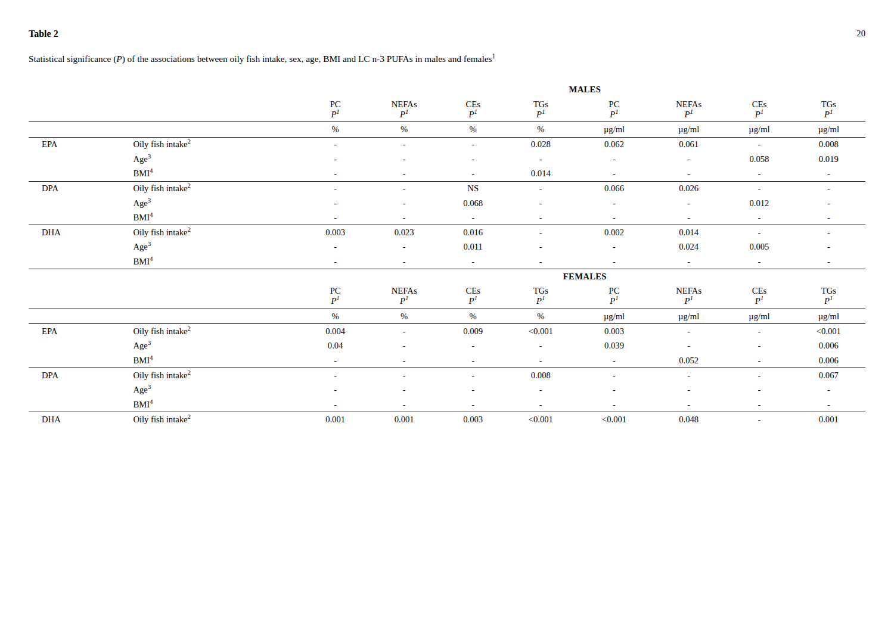20
Table 2
Statistical significance (P) of the associations between oily fish intake, sex, age, BMI and LC n-3 PUFAs in males and females1
| | | MALES |
| | | PC P 1 | NEFAs P 1 | CEs P 1 | TGs P 1 | PC P 1 | NEFAs P 1 | CEs P 1 | TGs P 1 |
| | | % | % | % | % | µg/ml | µg/ml | µg/ml | µg/ml |
| EPA | Oily fish intake 2 | - | - | - | 0.028 | 0.062 | 0.061 | - | 0.008 |
| | Age 3 | - | - | - | - | - | - | 0.058 | 0.019 |
| | BMI 4 | - | - | - | 0.014 | - | - | - | - |
| DPA | Oily fish intake 2 | - | - | NS | - | 0.066 | 0.026 | - | - |
| | Age 3 | - | - | 0.068 | - | - | - | 0.012 | - |
| | BMI 4 | - | - | - | - | - | - | - | - |
| DHA | Oily fish intake 2 | 0.003 | 0.023 | 0.016 | - | 0.002 | 0.014 | - | - |
| | Age 3 | - | - | 0.011 | - | - | 0.024 | 0.005 | - |
| | BMI 4 | - | - | - | - | - | - | - | - |
| | | FEMALES |
| | | PC P 1 | NEFAs P 1 | CEs P 1 | TGs P 1 | PC P 1 | NEFAs P 1 | CEs P 1 | TGs P 1 |
| | | % | % | % | % | µg/ml | µg/ml | µg/ml | µg/ml |
| EPA | Oily fish intake 2 | 0.004 | - | 0.009 | <0.001 | 0.003 | - | - | <0.001 |
| | Age 3 | 0.04 | - | - | - | 0.039 | - | - | 0.006 |
| | BMI 4 | - | - | - | - | - | 0.052 | - | 0.006 |
| DPA | Oily fish intake 2 | - | - | - | 0.008 | - | - | - | 0.067 |
| | Age 3 | - | - | - | - | - | - | - | - |
| | BMI 4 | - | - | - | - | - | - | - | - |
| DHA | Oily fish intake 2 | 0.001 | 0.001 | 0.003 | <0.001 | <0.001 | 0.048 | - | 0.001 |